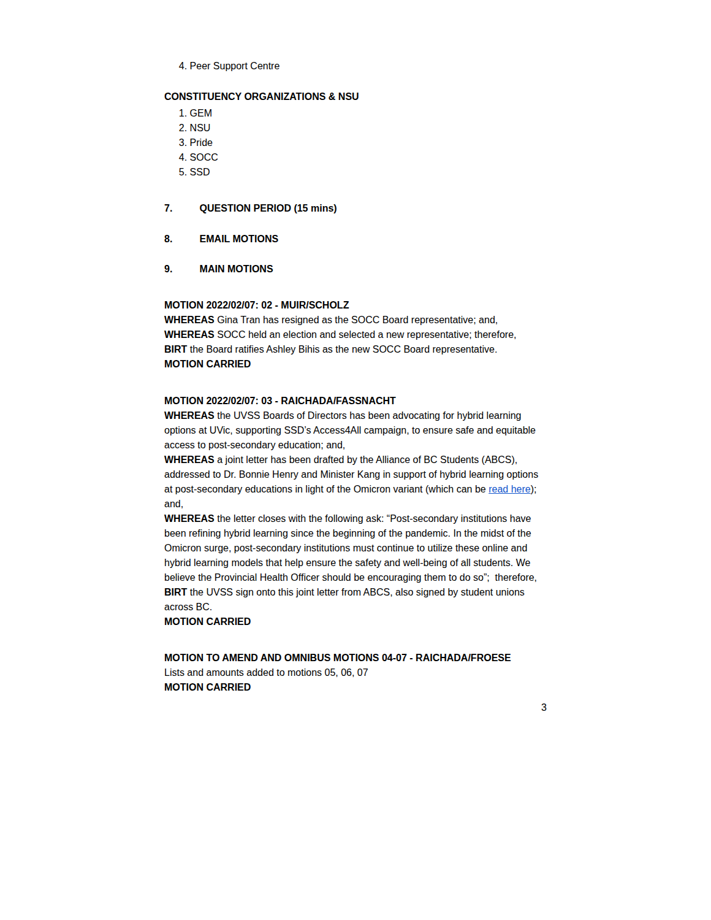Peer Support Centre
CONSTITUENCY ORGANIZATIONS & NSU
GEM
NSU
Pride
SOCC
SSD
7. QUESTION PERIOD (15 mins)
8. EMAIL MOTIONS
9. MAIN MOTIONS
MOTION 2022/02/07: 02 - MUIR/SCHOLZ
WHEREAS Gina Tran has resigned as the SOCC Board representative; and,
WHEREAS SOCC held an election and selected a new representative; therefore,
BIRT the Board ratifies Ashley Bihis as the new SOCC Board representative.
MOTION CARRIED
MOTION 2022/02/07: 03 - RAICHADA/FASSNACHT
WHEREAS the UVSS Boards of Directors has been advocating for hybrid learning options at UVic, supporting SSD’s Access4All campaign, to ensure safe and equitable access to post-secondary education; and,
WHEREAS a joint letter has been drafted by the Alliance of BC Students (ABCS), addressed to Dr. Bonnie Henry and Minister Kang in support of hybrid learning options at post-secondary educations in light of the Omicron variant (which can be read here); and,
WHEREAS the letter closes with the following ask: “Post-secondary institutions have been refining hybrid learning since the beginning of the pandemic. In the midst of the Omicron surge, post-secondary institutions must continue to utilize these online and hybrid learning models that help ensure the safety and well-being of all students. We believe the Provincial Health Officer should be encouraging them to do so”; therefore,
BIRT the UVSS sign onto this joint letter from ABCS, also signed by student unions across BC.
MOTION CARRIED
MOTION TO AMEND AND OMNIBUS MOTIONS 04-07 - RAICHADA/FROESE
Lists and amounts added to motions 05, 06, 07
MOTION CARRIED
3